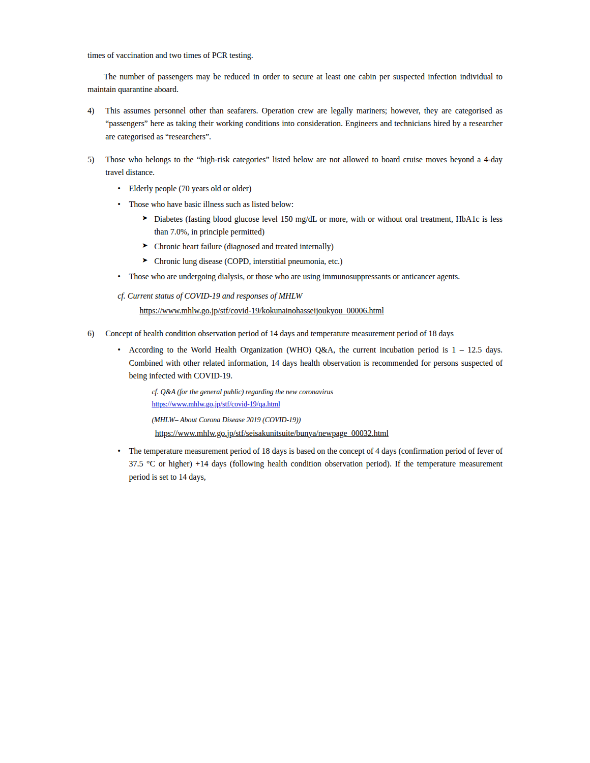times of vaccination and two times of PCR testing.
The number of passengers may be reduced in order to secure at least one cabin per suspected infection individual to maintain quarantine aboard.
4) This assumes personnel other than seafarers. Operation crew are legally mariners; however, they are categorised as “passengers” here as taking their working conditions into consideration. Engineers and technicians hired by a researcher are categorised as “researchers”.
5) Those who belongs to the “high-risk categories” listed below are not allowed to board cruise moves beyond a 4-day travel distance.
Elderly people (70 years old or older)
Those who have basic illness such as listed below:
Diabetes (fasting blood glucose level 150 mg/dL or more, with or without oral treatment, HbA1c is less than 7.0%, in principle permitted)
Chronic heart failure (diagnosed and treated internally)
Chronic lung disease (COPD, interstitial pneumonia, etc.)
Those who are undergoing dialysis, or those who are using immunosuppressants or anticancer agents.
cf. Current status of COVID-19 and responses of MHLW
https://www.mhlw.go.jp/stf/covid-19/kokunainohasseijoukyou_00006.html
6) Concept of health condition observation period of 14 days and temperature measurement period of 18 days
According to the World Health Organization (WHO) Q&A, the current incubation period is 1 – 12.5 days. Combined with other related information, 14 days health observation is recommended for persons suspected of being infected with COVID-19.
cf. Q&A (for the general public) regarding the new coronavirus
https://www.mhlw.go.jp/stf/covid-19/qa.html
(MHLW– About Corona Disease 2019 (COVID-19))
https://www.mhlw.go.jp/stf/seisakunitsuite/bunya/newpage_00032.html
The temperature measurement period of 18 days is based on the concept of 4 days (confirmation period of fever of 37.5 °C or higher) +14 days (following health condition observation period). If the temperature measurement period is set to 14 days,